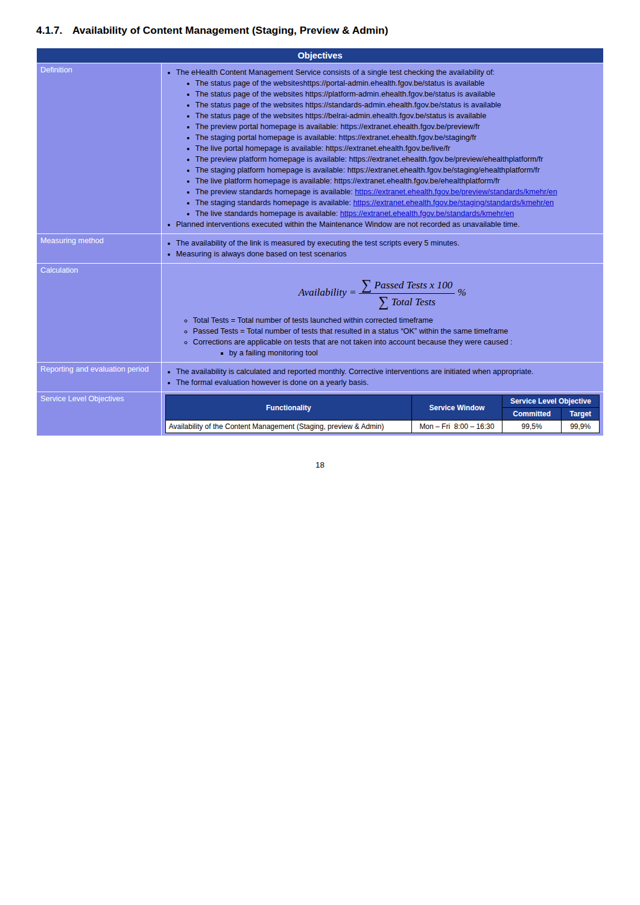4.1.7. Availability of Content Management (Staging, Preview & Admin)
| Objectives |
| Definition | The eHealth Content Management Service consists of a single test checking the availability of: The status page of the websiteshttps://portal-admin.ehealth.fgov.be/status is available The status page of the websites https://platform-admin.ehealth.fgov.be/status is available The status page of the websites https://standards-admin.ehealth.fgov.be/status is available The status page of the websites https://belrai-admin.ehealth.fgov.be/status is available The preview portal homepage is available: https://extranet.ehealth.fgov.be/preview/fr The staging portal homepage is available: https://extranet.ehealth.fgov.be/staging/fr The live portal homepage is available: https://extranet.ehealth.fgov.be/live/fr The preview platform homepage is available: https://extranet.ehealth.fgov.be/preview/ehealthplatform/fr The staging platform homepage is available: https://extranet.ehealth.fgov.be/staging/ehealthplatform/fr The live platform homepage is available: https://extranet.ehealth.fgov.be/ehealthplatform/fr The preview standards homepage is available: https://extranet.ehealth.fgov.be/preview/standards/kmehr/en The staging standards homepage is available: https://extranet.ehealth.fgov.be/staging/standards/kmehr/en The live standards homepage is available: https://extranet.ehealth.fgov.be/standards/kmehr/en Planned interventions executed within the Maintenance Window are not recorded as unavailable time. |
| Measuring method | The availability of the link is measured by executing the test scripts every 5 minutes. Measuring is always done based on test scenarios |
| Calculation | Availability = ∑ Passed Tests x 100 ∑ Total Tests % Total Tests = Total number of tests launched within corrected timeframe Passed Tests = Total number of tests that resulted in a status “OK” within the same timeframe Corrections are applicable on tests that are not taken into account because they were caused : by a failing monitoring tool |
| Reporting and evaluation period | The availability is calculated and reported monthly. Corrective interventions are initiated when appropriate. The formal evaluation however is done on a yearly basis. |
| Service Level Objectives | / Functionality / Service Window / Service Level Objective / / --- / --- / --- / / Committed / Target / / Availability of the Content Management (Staging, preview & Admin) / Mon – Fri 8:00 – 16:30 / 99,5% / 99,9% / |
18